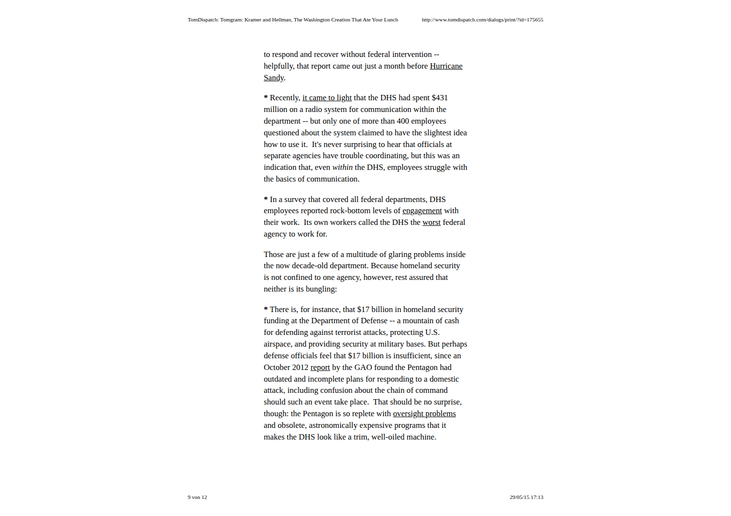TomDispatch: Tomgram: Kramer and Hellman, The Washington Creation That Ate Your Lunch
http://www.tomdispatch.com/dialogs/print/?id=175655
to respond and recover without federal intervention -- helpfully, that report came out just a month before Hurricane Sandy.
* Recently, it came to light that the DHS had spent $431 million on a radio system for communication within the department -- but only one of more than 400 employees questioned about the system claimed to have the slightest idea how to use it. It's never surprising to hear that officials at separate agencies have trouble coordinating, but this was an indication that, even within the DHS, employees struggle with the basics of communication.
* In a survey that covered all federal departments, DHS employees reported rock-bottom levels of engagement with their work. Its own workers called the DHS the worst federal agency to work for.
Those are just a few of a multitude of glaring problems inside the now decade-old department. Because homeland security is not confined to one agency, however, rest assured that neither is its bungling:
* There is, for instance, that $17 billion in homeland security funding at the Department of Defense -- a mountain of cash for defending against terrorist attacks, protecting U.S. airspace, and providing security at military bases. But perhaps defense officials feel that $17 billion is insufficient, since an October 2012 report by the GAO found the Pentagon had outdated and incomplete plans for responding to a domestic attack, including confusion about the chain of command should such an event take place. That should be no surprise, though: the Pentagon is so replete with oversight problems and obsolete, astronomically expensive programs that it makes the DHS look like a trim, well-oiled machine.
9 von 12
29/05/15 17:13